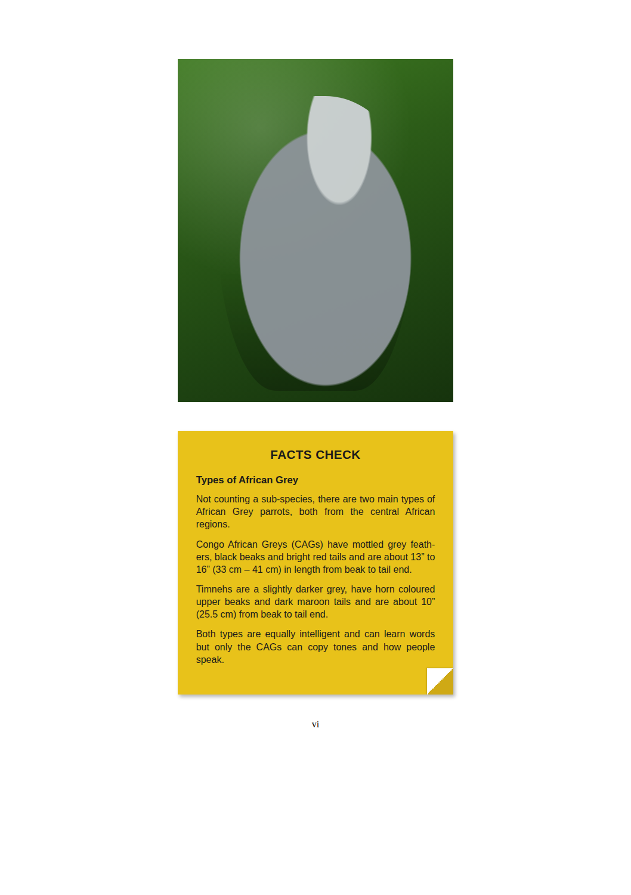FACTS CHECK
Types of African Grey
Not counting a sub-species, there are two main types of African Grey parrots, both from the central African regions.
Congo African Greys (CAGs) have mottled grey feathers, black beaks and bright red tails and are about 13” to 16” (33 cm – 41 cm) in length from beak to tail end.
Timnehs are a slightly darker grey, have horn coloured upper beaks and dark maroon tails and are about 10” (25.5 cm) from beak to tail end.
Both types are equally intelligent and can learn words but only the CAGs can copy tones and how people speak.
vi